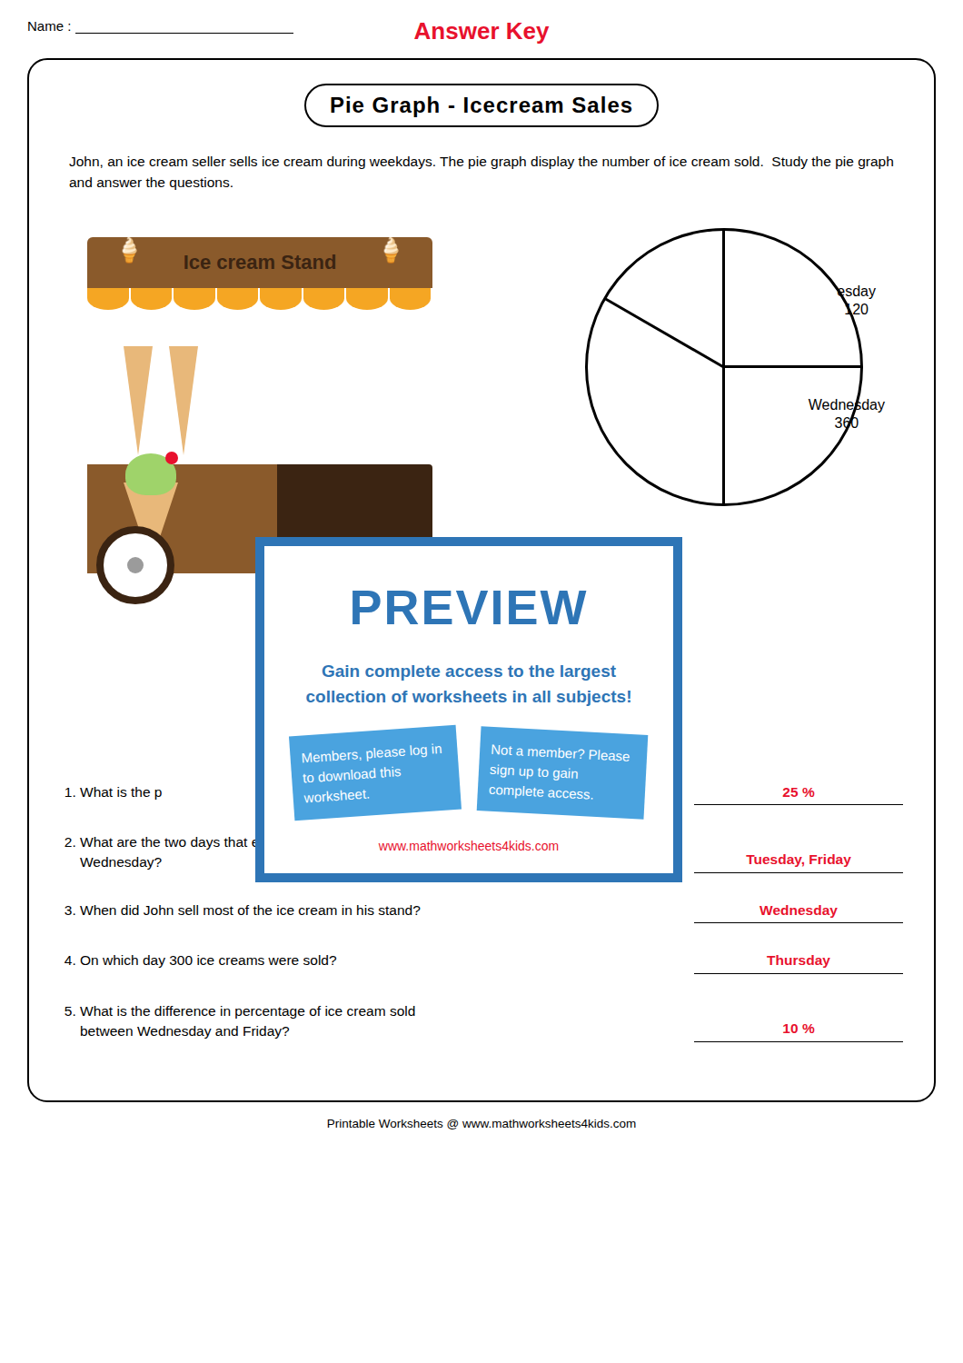Name :
Answer Key
Pie Graph - Icecream Sales
John, an ice cream seller sells ice cream during weekdays. The pie graph display the number of ice cream sold. Study the pie graph and answer the questions.
🍦 Ice cream Stand 🍦
esday
120
Wednesday
360
PREVIEW
Gain complete access to the largest
collection of worksheets in all subjects!
Members, please log in to download this worksheet.
Not a member? Please sign up to gain complete access.
www.mathworksheets4kids.com
What is the p
25 %
What are the two days that equal the sales on
Wednesday?
Tuesday, Friday
When did John sell most of the ice cream in his stand?
Wednesday
On which day 300 ice creams were sold?
Thursday
What is the difference in percentage of ice cream sold
between Wednesday and Friday?
10 %
Printable Worksheets @ www.mathworksheets4kids.com